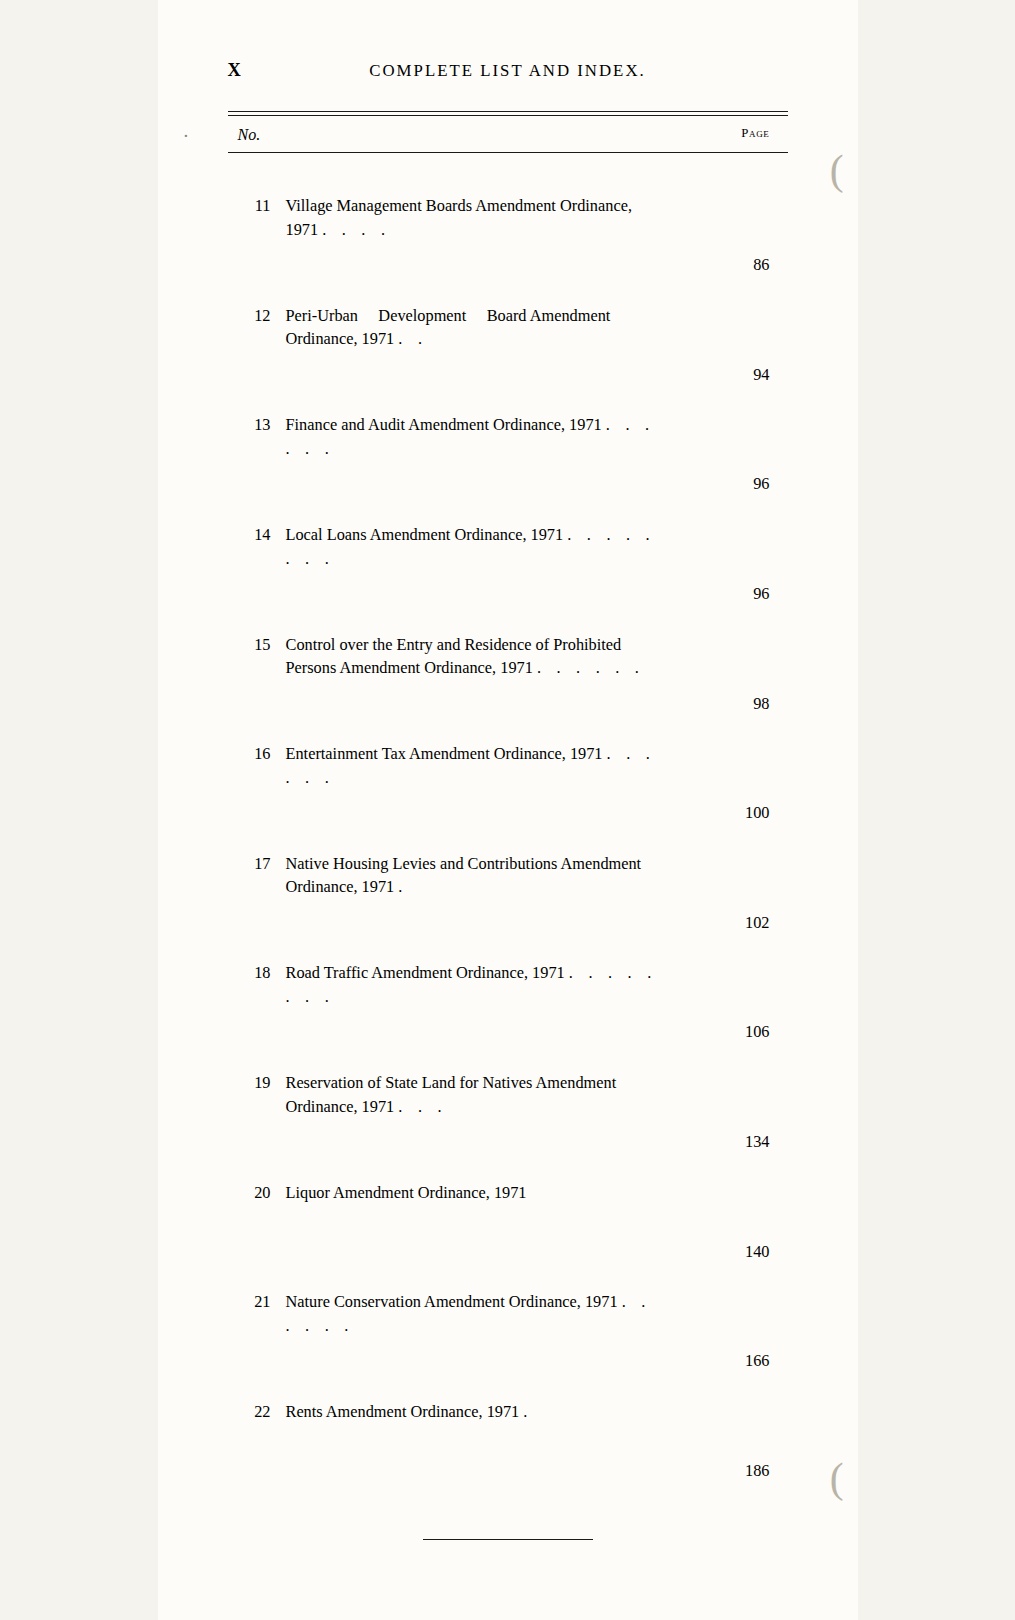.
(
(
X
COMPLETE LIST AND INDEX.
No.
Page
| 11 | Village Management Boards Amendment Ordinance, 1971 . . . . | 86 |
| 12 | Peri-Urban Development Board Amendment Ordinance, 1971 . . | 94 |
| 13 | Finance and Audit Amendment Ordinance, 1971 . . . . . . | 96 |
| 14 | Local Loans Amendment Ordinance, 1971 . . . . . . . . | 96 |
| 15 | Control over the Entry and Residence of Prohibited Persons Amendment Ordinance, 1971 . . . . . . | 98 |
| 16 | Entertainment Tax Amendment Ordinance, 1971 . . . . . . | 100 |
| 17 | Native Housing Levies and Contributions Amendment Ordinance, 1971 . | 102 |
| 18 | Road Traffic Amendment Ordinance, 1971 . . . . . . . . | 106 |
| 19 | Reservation of State Land for Natives Amendment Ordinance, 1971 . . . | 134 |
| 20 | Liquor Amendment Ordinance, 1971 | 140 |
| 21 | Nature Conservation Amendment Ordinance, 1971 . . . . . . | 166 |
| 22 | Rents Amendment Ordinance, 1971 . | 186 |